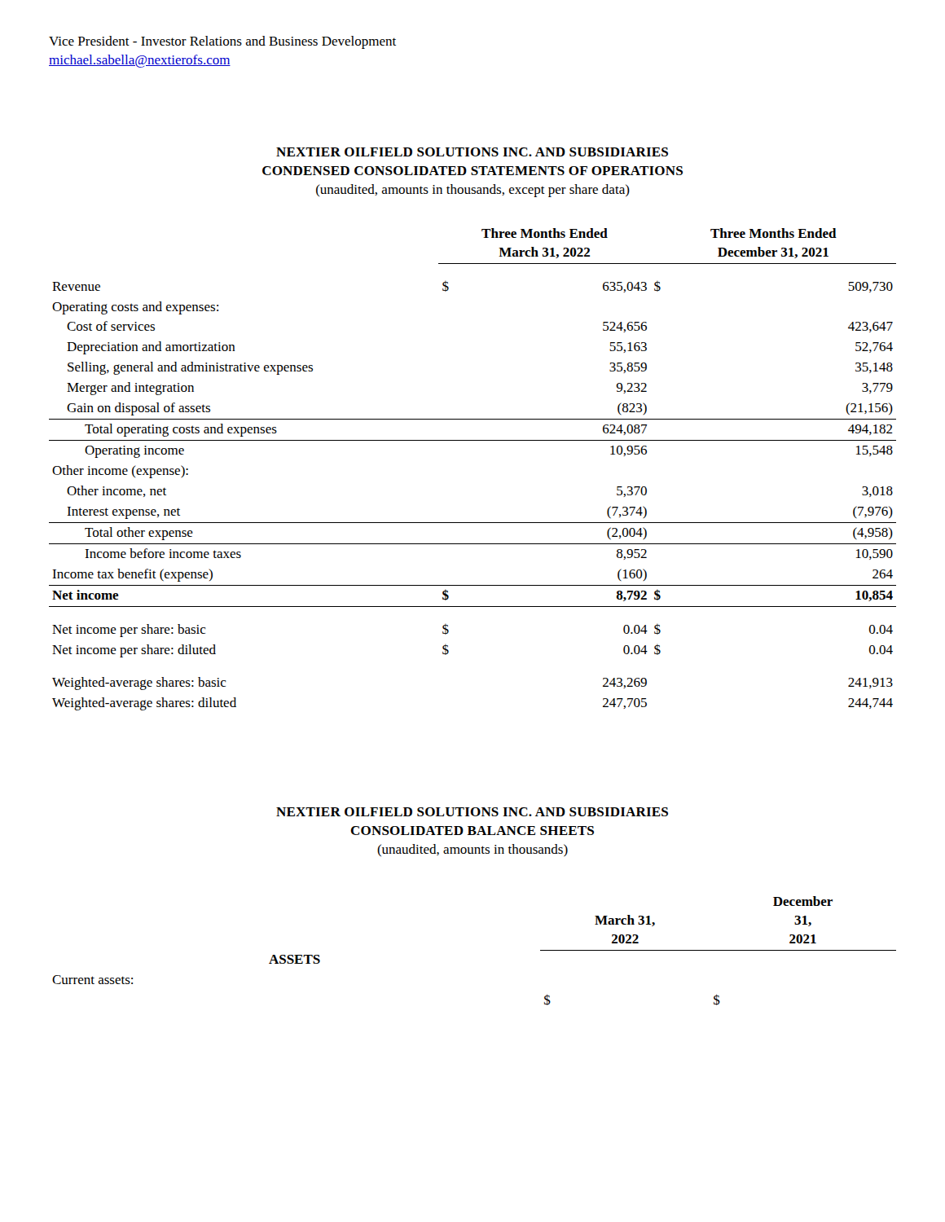Vice President - Investor Relations and Business Development
michael.sabella@nextierofs.com
NEXTIER OILFIELD SOLUTIONS INC. AND SUBSIDIARIES
CONDENSED CONSOLIDATED STATEMENTS OF OPERATIONS
(unaudited, amounts in thousands, except per share data)
| | Three Months Ended March 31, 2022 | Three Months Ended December 31, 2021 |
| Revenue | $ | 635,043 | $ | 509,730 |
| Operating costs and expenses: | | | | |
| Cost of services | | 524,656 | | 423,647 |
| Depreciation and amortization | | 55,163 | | 52,764 |
| Selling, general and administrative expenses | | 35,859 | | 35,148 |
| Merger and integration | | 9,232 | | 3,779 |
| Gain on disposal of assets | | (823) | | (21,156) |
| Total operating costs and expenses | | 624,087 | | 494,182 |
| Operating income | | 10,956 | | 15,548 |
| Other income (expense): | | | | |
| Other income, net | | 5,370 | | 3,018 |
| Interest expense, net | | (7,374) | | (7,976) |
| Total other expense | | (2,004) | | (4,958) |
| Income before income taxes | | 8,952 | | 10,590 |
| Income tax benefit (expense) | | (160) | | 264 |
| Net income | $ | 8,792 | $ | 10,854 |
| Net income per share: basic | $ | 0.04 | $ | 0.04 |
| Net income per share: diluted | $ | 0.04 | $ | 0.04 |
| Weighted-average shares: basic | | 243,269 | | 241,913 |
| Weighted-average shares: diluted | | 247,705 | | 244,744 |
NEXTIER OILFIELD SOLUTIONS INC. AND SUBSIDIARIES
CONSOLIDATED BALANCE SHEETS
(unaudited, amounts in thousands)
| | March 31, 2022 | December 31, 2021 |
| ASSETS | | | | |
| Current assets: | | | | |
| | $ | | $ | |